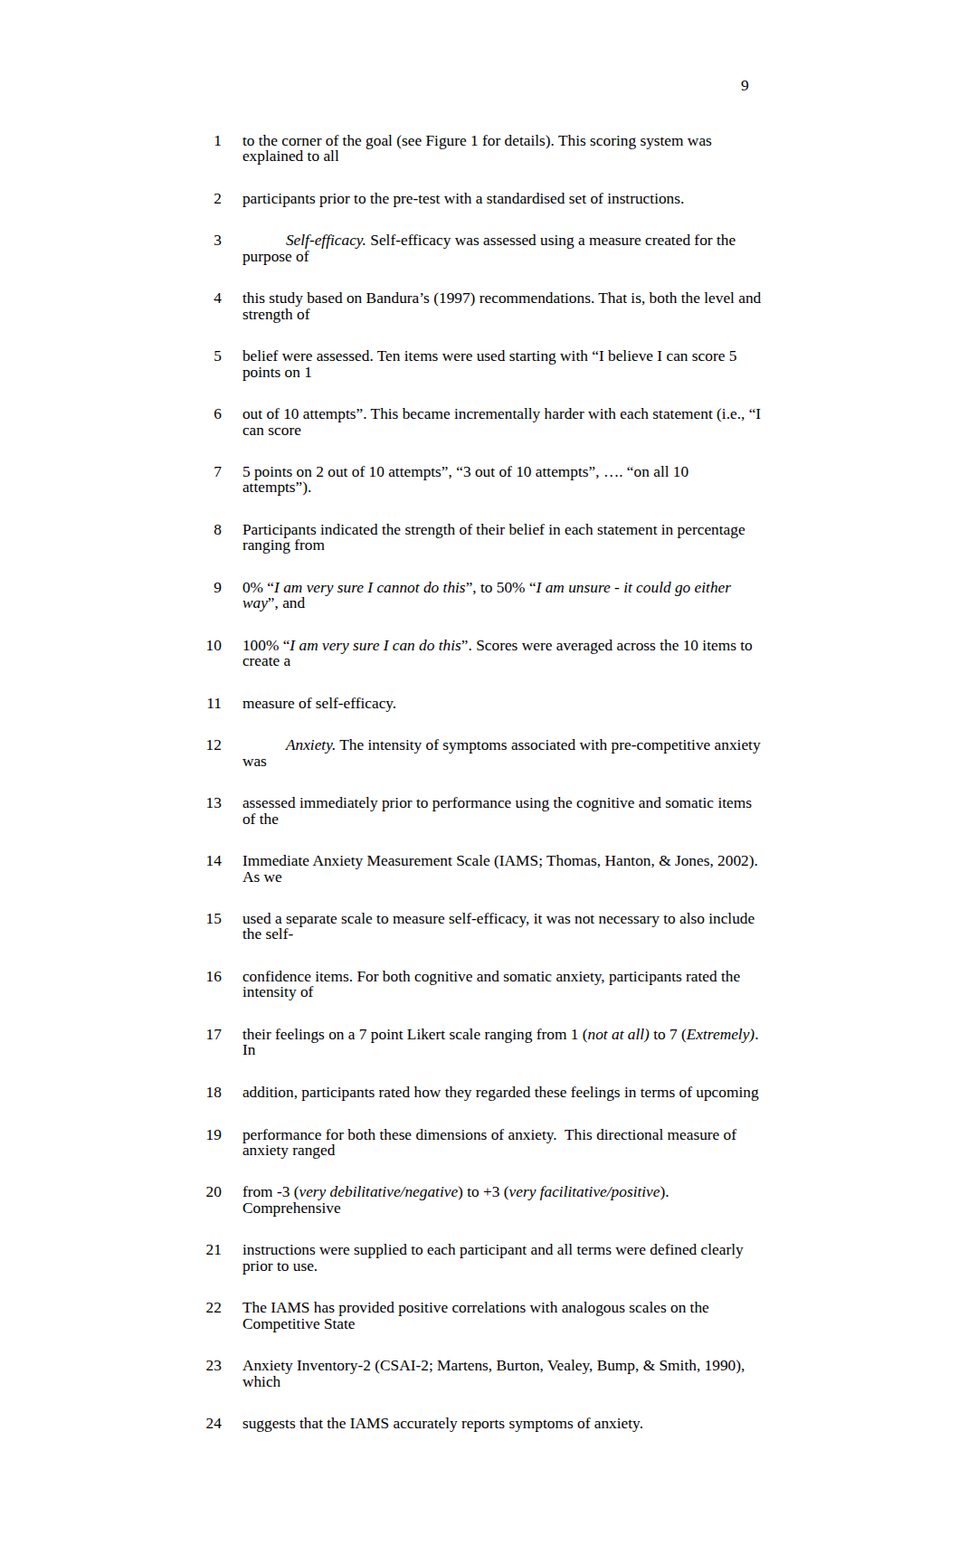9
to the corner of the goal (see Figure 1 for details). This scoring system was explained to all
participants prior to the pre-test with a standardised set of instructions.
Self-efficacy. Self-efficacy was assessed using a measure created for the purpose of
this study based on Bandura’s (1997) recommendations. That is, both the level and strength of
belief were assessed. Ten items were used starting with “I believe I can score 5 points on 1
out of 10 attempts”. This became incrementally harder with each statement (i.e., “I can score
5 points on 2 out of 10 attempts”, “3 out of 10 attempts”, …. “on all 10 attempts”).
Participants indicated the strength of their belief in each statement in percentage ranging from
0% “I am very sure I cannot do this”, to 50% “I am unsure - it could go either way”, and
100% “I am very sure I can do this”. Scores were averaged across the 10 items to create a
measure of self-efficacy.
Anxiety. The intensity of symptoms associated with pre-competitive anxiety was
assessed immediately prior to performance using the cognitive and somatic items of the
Immediate Anxiety Measurement Scale (IAMS; Thomas, Hanton, & Jones, 2002). As we
used a separate scale to measure self-efficacy, it was not necessary to also include the self-
confidence items. For both cognitive and somatic anxiety, participants rated the intensity of
their feelings on a 7 point Likert scale ranging from 1 (not at all) to 7 (Extremely). In
addition, participants rated how they regarded these feelings in terms of upcoming
performance for both these dimensions of anxiety. This directional measure of anxiety ranged
from -3 (very debilitative/negative) to +3 (very facilitative/positive). Comprehensive
instructions were supplied to each participant and all terms were defined clearly prior to use.
The IAMS has provided positive correlations with analogous scales on the Competitive State
Anxiety Inventory-2 (CSAI-2; Martens, Burton, Vealey, Bump, & Smith, 1990), which
suggests that the IAMS accurately reports symptoms of anxiety.